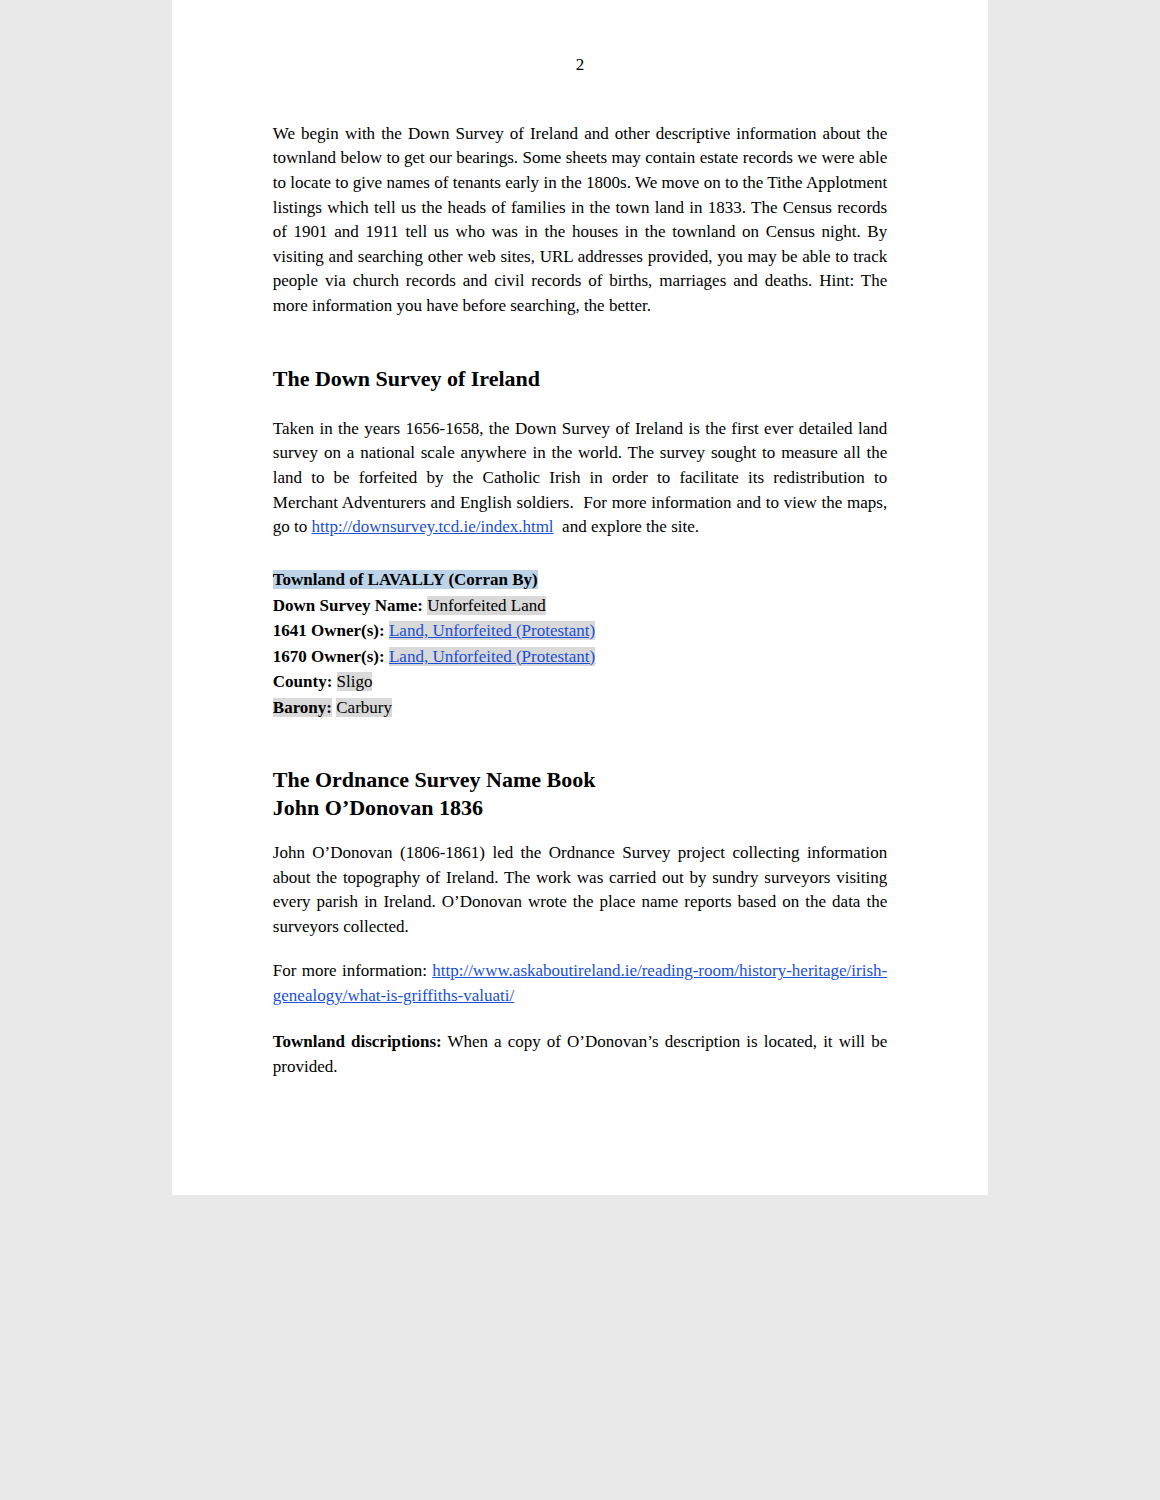2
We begin with the Down Survey of Ireland and other descriptive information about the townland below to get our bearings. Some sheets may contain estate records we were able to locate to give names of tenants early in the 1800s. We move on to the Tithe Applotment listings which tell us the heads of families in the town land in 1833. The Census records of 1901 and 1911 tell us who was in the houses in the townland on Census night. By visiting and searching other web sites, URL addresses provided, you may be able to track people via church records and civil records of births, marriages and deaths. Hint: The more information you have before searching, the better.
The Down Survey of Ireland
Taken in the years 1656-1658, the Down Survey of Ireland is the first ever detailed land survey on a national scale anywhere in the world. The survey sought to measure all the land to be forfeited by the Catholic Irish in order to facilitate its redistribution to Merchant Adventurers and English soldiers. For more information and to view the maps, go to http://downsurvey.tcd.ie/index.html and explore the site.
Townland of LAVALLY (Corran By) Down Survey Name: Unforfeited Land 1641 Owner(s): Land, Unforfeited (Protestant) 1670 Owner(s): Land, Unforfeited (Protestant) County: Sligo Barony: Carbury
The Ordnance Survey Name Book
John O’Donovan 1836
John O’Donovan (1806-1861) led the Ordnance Survey project collecting information about the topography of Ireland. The work was carried out by sundry surveyors visiting every parish in Ireland. O’Donovan wrote the place name reports based on the data the surveyors collected.
For more information: http://www.askaboutireland.ie/reading-room/history-heritage/irish-genealogy/what-is-griffiths-valuati/
Townland discriptions: When a copy of O’Donovan’s description is located, it will be provided.